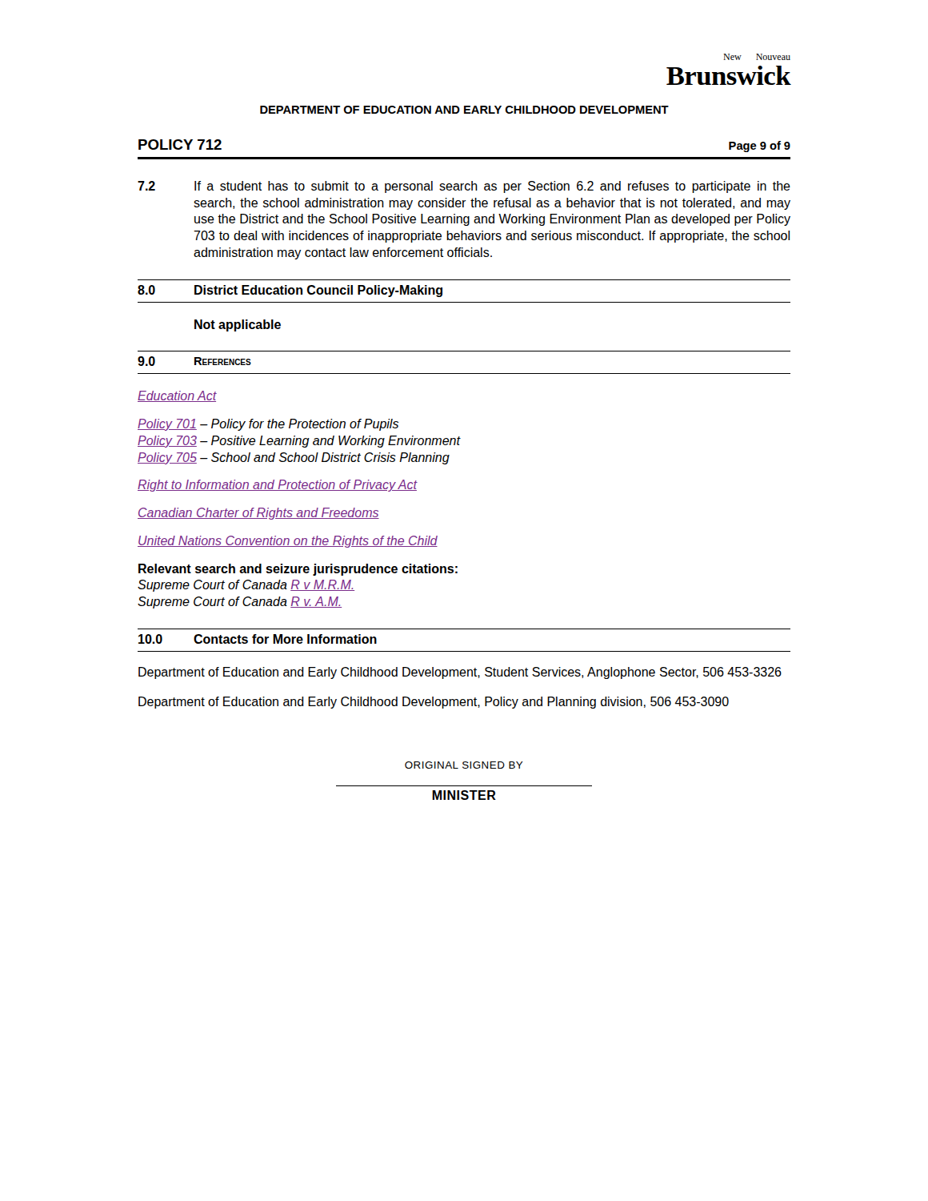New Nouveau
Brunswick
DEPARTMENT OF EDUCATION AND EARLY CHILDHOOD DEVELOPMENT
POLICY 712 Page 9 of 9
7.2
If a student has to submit to a personal search as per Section 6.2 and refuses to participate in the search, the school administration may consider the refusal as a behavior that is not tolerated, and may use the District and the School Positive Learning and Working Environment Plan as developed per Policy 703 to deal with incidences of inappropriate behaviors and serious misconduct. If appropriate, the school administration may contact law enforcement officials.
8.0 District Education Council Policy-Making
Not applicable
9.0 References
Education Act
Policy 701 – Policy for the Protection of Pupils
Policy 703 – Positive Learning and Working Environment
Policy 705 – School and School District Crisis Planning
Right to Information and Protection of Privacy Act
Canadian Charter of Rights and Freedoms
United Nations Convention on the Rights of the Child
Relevant search and seizure jurisprudence citations:
Supreme Court of Canada R v M.R.M.
Supreme Court of Canada R v. A.M.
10.0 Contacts for More Information
Department of Education and Early Childhood Development, Student Services, Anglophone Sector, 506 453-3326
Department of Education and Early Childhood Development, Policy and Planning division, 506 453-3090
ORIGINAL SIGNED BY
MINISTER